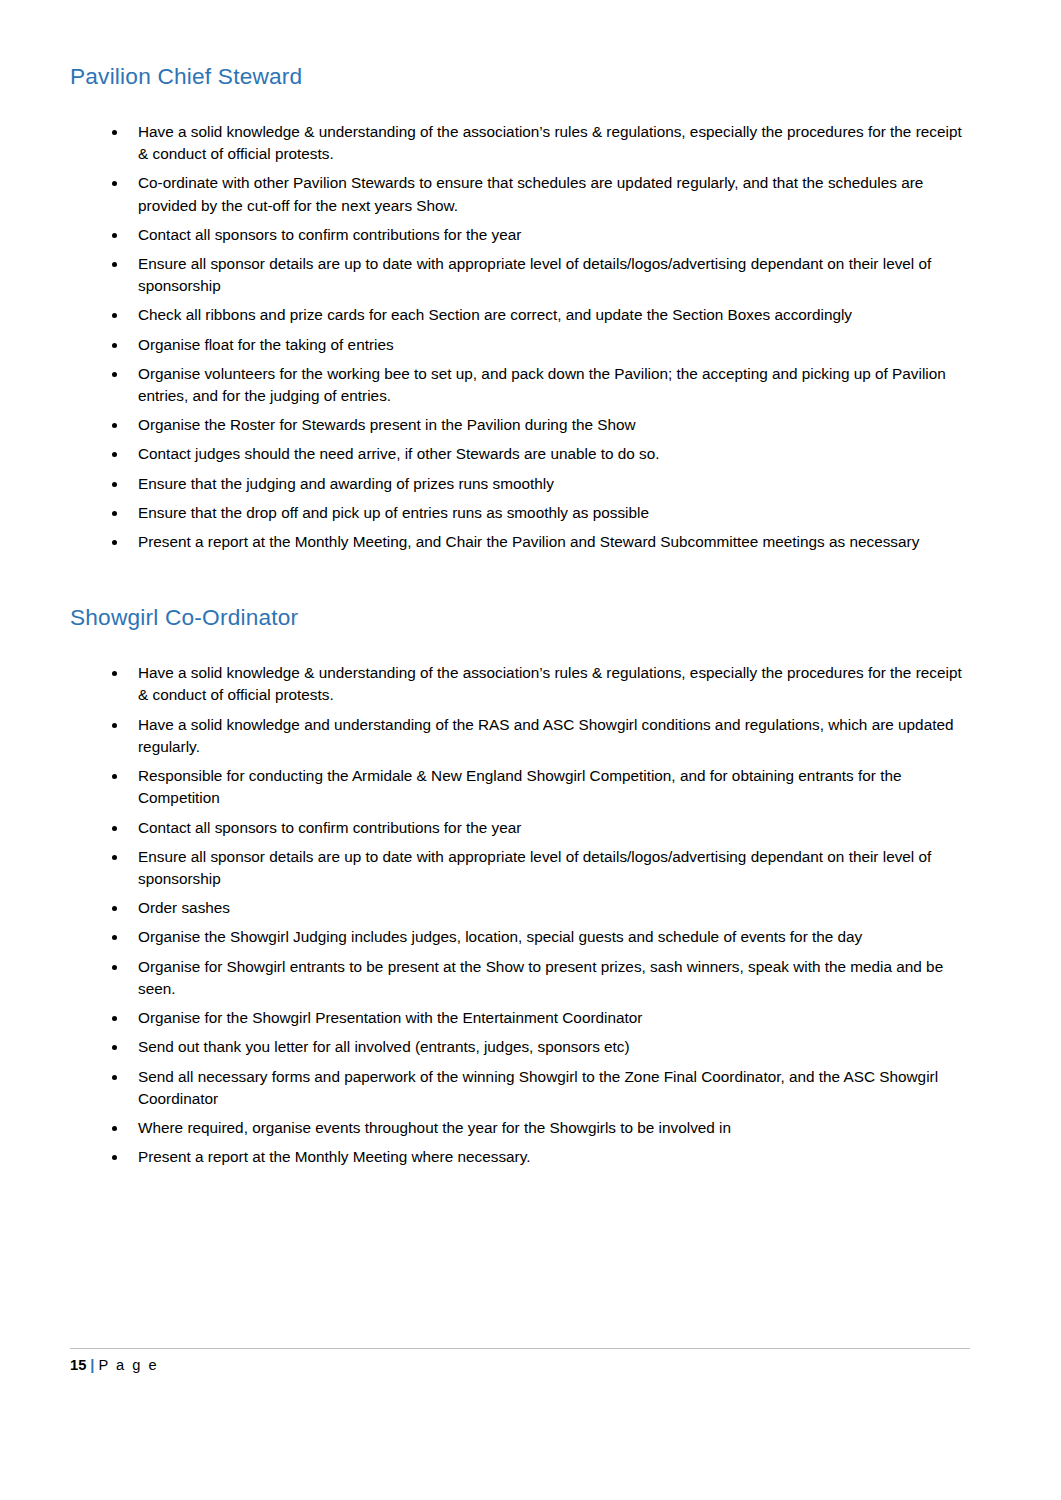Pavilion Chief Steward
Have a solid knowledge & understanding of the association’s rules & regulations, especially the procedures for the receipt & conduct of official protests.
Co-ordinate with other Pavilion Stewards to ensure that schedules are updated regularly, and that the schedules are provided by the cut-off for the next years Show.
Contact all sponsors to confirm contributions for the year
Ensure all sponsor details are up to date with appropriate level of details/logos/advertising dependant on their level of sponsorship
Check all ribbons and prize cards for each Section are correct, and update the Section Boxes accordingly
Organise float for the taking of entries
Organise volunteers for the working bee to set up, and pack down the Pavilion; the accepting and picking up of Pavilion entries, and for the judging of entries.
Organise the Roster for Stewards present in the Pavilion during the Show
Contact judges should the need arrive, if other Stewards are unable to do so.
Ensure that the judging and awarding of prizes runs smoothly
Ensure that the drop off and pick up of entries runs as smoothly as possible
Present a report at the Monthly Meeting, and Chair the Pavilion and Steward Subcommittee meetings as necessary
Showgirl Co-Ordinator
Have a solid knowledge & understanding of the association’s rules & regulations, especially the procedures for the receipt & conduct of official protests.
Have a solid knowledge and understanding of the RAS and ASC Showgirl conditions and regulations, which are updated regularly.
Responsible for conducting the Armidale & New England Showgirl Competition, and for obtaining entrants for the Competition
Contact all sponsors to confirm contributions for the year
Ensure all sponsor details are up to date with appropriate level of details/logos/advertising dependant on their level of sponsorship
Order sashes
Organise the Showgirl Judging includes judges, location, special guests and schedule of events for the day
Organise for Showgirl entrants to be present at the Show to present prizes, sash winners, speak with the media and be seen.
Organise for the Showgirl Presentation with the Entertainment Coordinator
Send out thank you letter for all involved (entrants, judges, sponsors etc)
Send all necessary forms and paperwork of the winning Showgirl to the Zone Final Coordinator, and the ASC Showgirl Coordinator
Where required, organise events throughout the year for the Showgirls to be involved in
Present a report at the Monthly Meeting where necessary.
15|P a g e